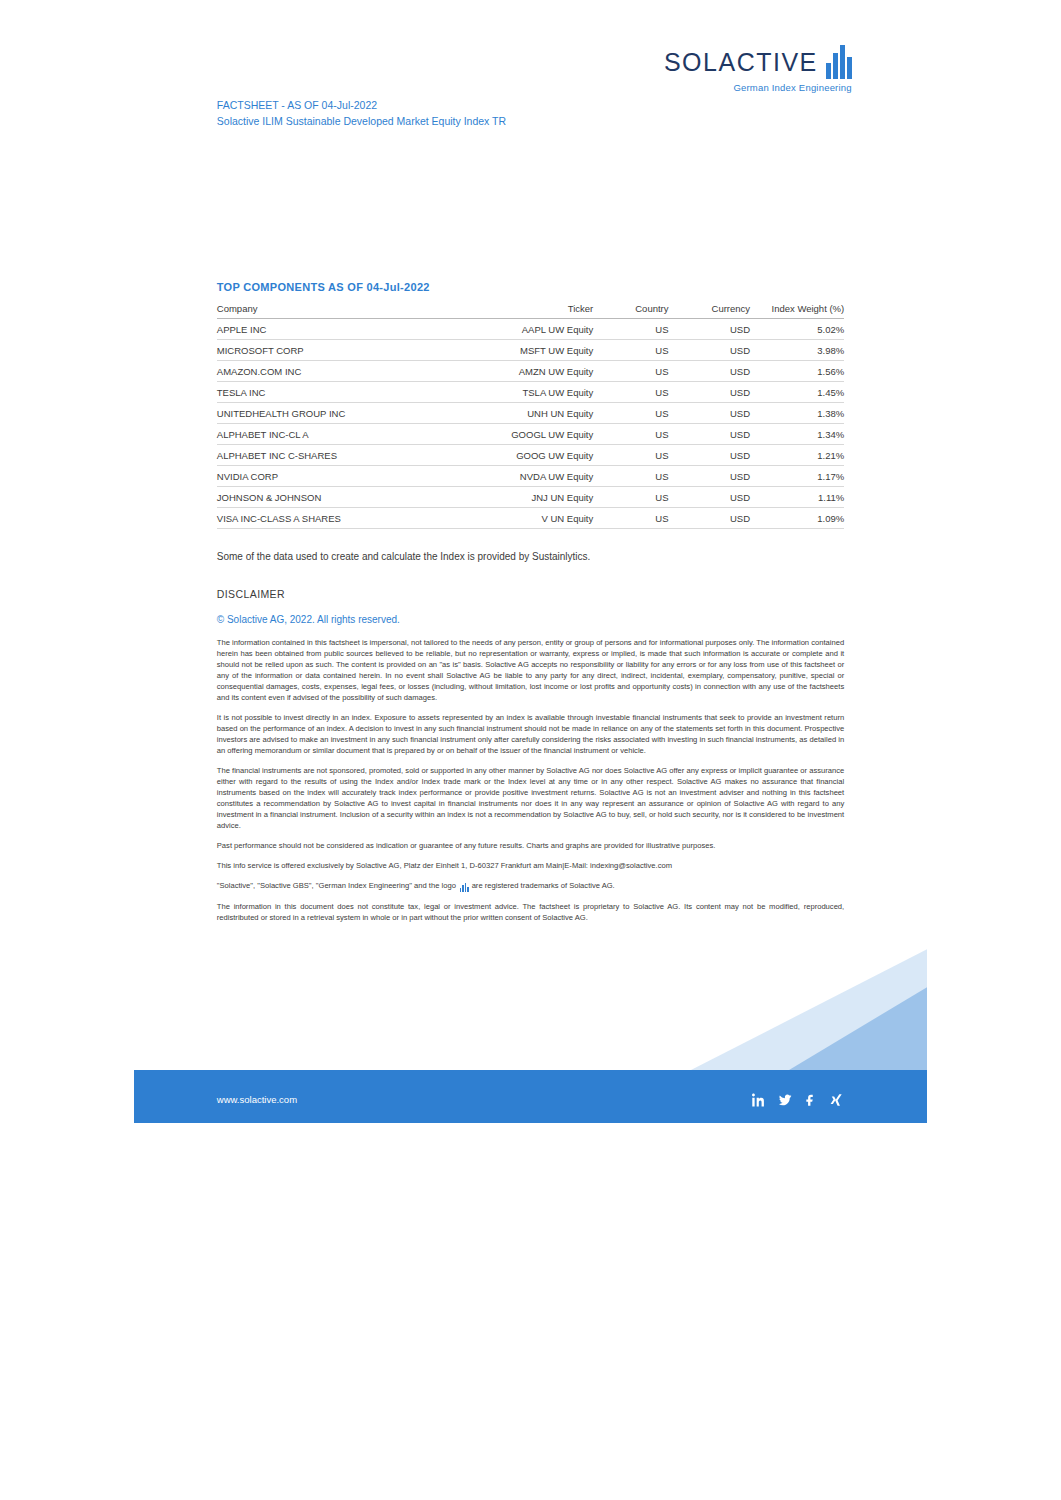SOLACTIVE
German Index Engineering
FACTSHEET - AS OF 04-Jul-2022
Solactive ILIM Sustainable Developed Market Equity Index TR
TOP COMPONENTS AS OF 04-Jul-2022
| Company | Ticker | Country | Currency | Index Weight (%) |
| --- | --- | --- | --- | --- |
| APPLE INC | AAPL UW Equity | US | USD | 5.02% |
| MICROSOFT CORP | MSFT UW Equity | US | USD | 3.98% |
| AMAZON.COM INC | AMZN UW Equity | US | USD | 1.56% |
| TESLA INC | TSLA UW Equity | US | USD | 1.45% |
| UNITEDHEALTH GROUP INC | UNH UN Equity | US | USD | 1.38% |
| ALPHABET INC-CL A | GOOGL UW Equity | US | USD | 1.34% |
| ALPHABET INC C-SHARES | GOOG UW Equity | US | USD | 1.21% |
| NVIDIA CORP | NVDA UW Equity | US | USD | 1.17% |
| JOHNSON & JOHNSON | JNJ UN Equity | US | USD | 1.11% |
| VISA INC-CLASS A SHARES | V UN Equity | US | USD | 1.09% |
Some of the data used to create and calculate the Index is provided by Sustainlytics.
DISCLAIMER
© Solactive AG, 2022. All rights reserved.
The information contained in this factsheet is impersonal, not tailored to the needs of any person, entity or group of persons and for informational purposes only. The information contained herein has been obtained from public sources believed to be reliable, but no representation or warranty, express or implied, is made that such information is accurate or complete and it should not be relied upon as such. The content is provided on an "as is" basis. Solactive AG accepts no responsibility or liability for any errors or for any loss from use of this factsheet or any of the information or data contained herein. In no event shall Solactive AG be liable to any party for any direct, indirect, incidental, exemplary, compensatory, punitive, special or consequential damages, costs, expenses, legal fees, or losses (including, without limitation, lost income or lost profits and opportunity costs) in connection with any use of the factsheets and its content even if advised of the possibility of such damages.
It is not possible to invest directly in an index. Exposure to assets represented by an index is available through investable financial instruments that seek to provide an investment return based on the performance of an index. A decision to invest in any such financial instrument should not be made in reliance on any of the statements set forth in this document. Prospective investors are advised to make an investment in any such financial instrument only after carefully considering the risks associated with investing in such financial instruments, as detailed in an offering memorandum or similar document that is prepared by or on behalf of the issuer of the financial instrument or vehicle.
The financial instruments are not sponsored, promoted, sold or supported in any other manner by Solactive AG nor does Solactive AG offer any express or implicit guarantee or assurance either with regard to the results of using the Index and/or Index trade mark or the Index level at any time or in any other respect. Solactive AG makes no assurance that financial instruments based on the index will accurately track index performance or provide positive investment returns. Solactive AG is not an investment adviser and nothing in this factsheet constitutes a recommendation by Solactive AG to invest capital in financial instruments nor does it in any way represent an assurance or opinion of Solactive AG with regard to any investment in a financial instrument. Inclusion of a security within an index is not a recommendation by Solactive AG to buy, sell, or hold such security, nor is it considered to be investment advice.
Past performance should not be considered as indication or guarantee of any future results. Charts and graphs are provided for illustrative purposes.
This info service is offered exclusively by Solactive AG, Platz der Einheit 1, D-60327 Frankfurt am Main|E-Mail: indexing@solactive.com
"Solactive", "Solactive GBS", "German Index Engineering" and the logo are registered trademarks of Solactive AG.
The information in this document does not constitute tax, legal or investment advice. The factsheet is proprietary to Solactive AG. Its content may not be modified, reproduced, redistributed or stored in a retrieval system in whole or in part without the prior written consent of Solactive AG.
www.solactive.com